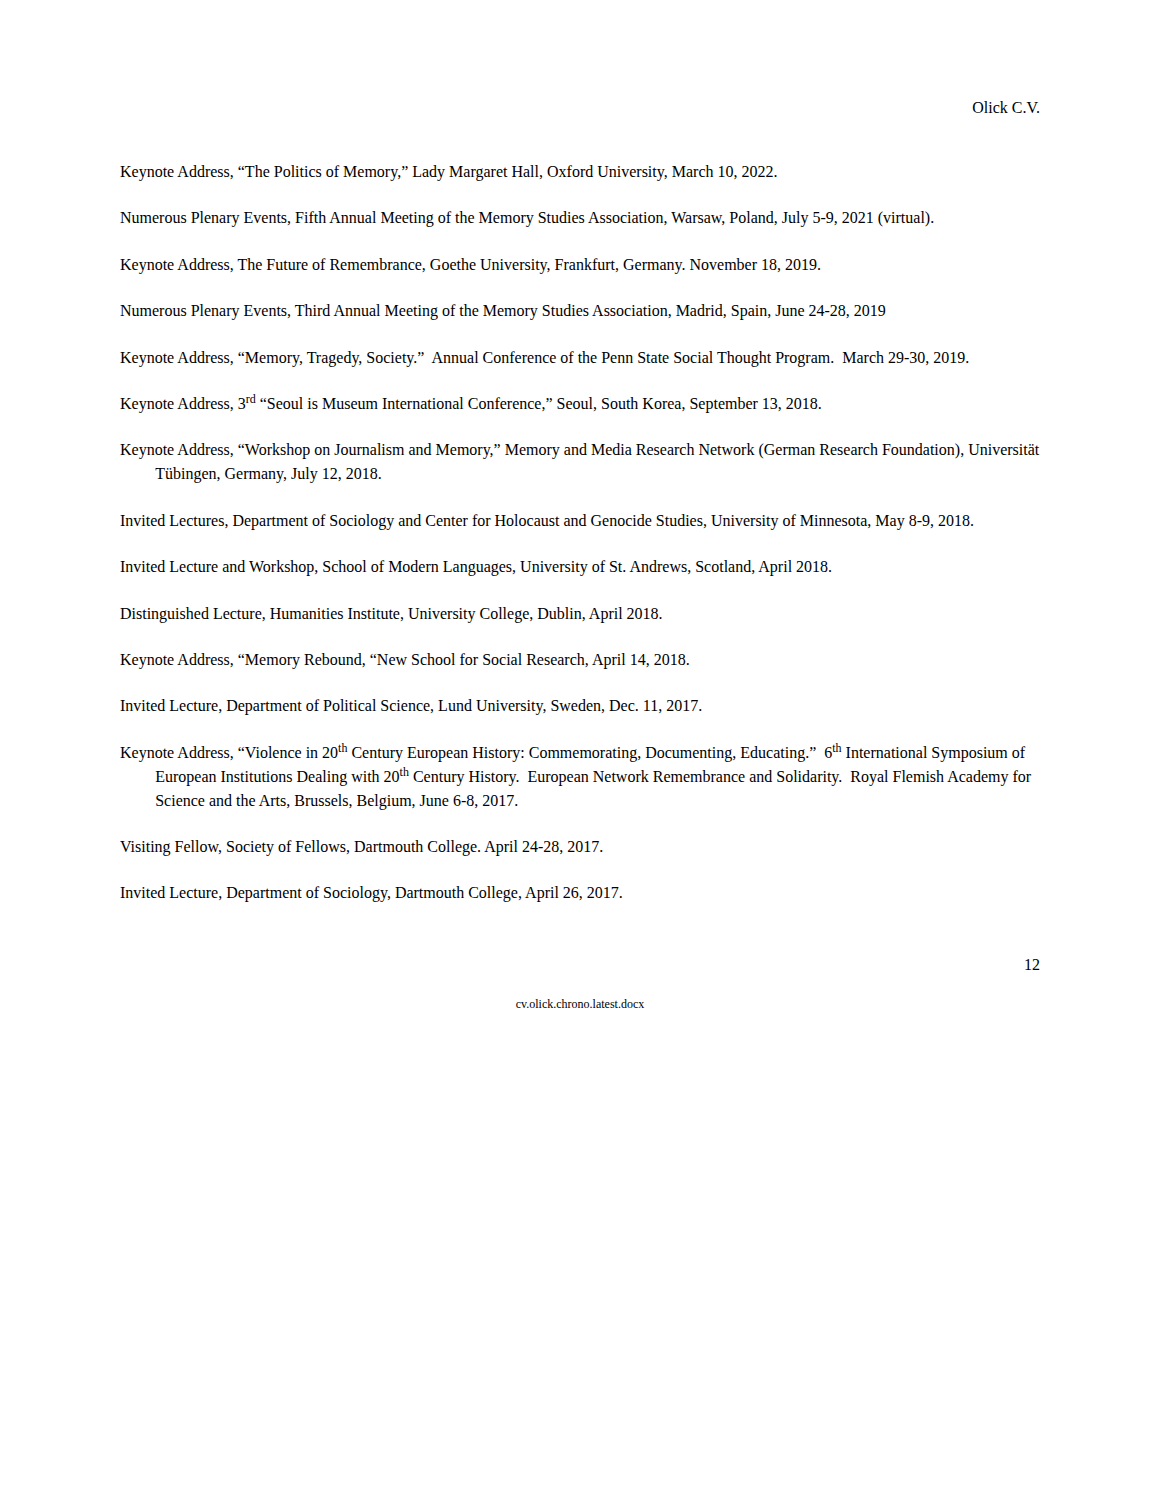Olick C.V.
Keynote Address, “The Politics of Memory,” Lady Margaret Hall, Oxford University, March 10, 2022.
Numerous Plenary Events, Fifth Annual Meeting of the Memory Studies Association, Warsaw, Poland, July 5-9, 2021 (virtual).
Keynote Address, The Future of Remembrance, Goethe University, Frankfurt, Germany. November 18, 2019.
Numerous Plenary Events, Third Annual Meeting of the Memory Studies Association, Madrid, Spain, June 24-28, 2019
Keynote Address, “Memory, Tragedy, Society.” Annual Conference of the Penn State Social Thought Program. March 29-30, 2019.
Keynote Address, 3rd “Seoul is Museum International Conference,” Seoul, South Korea, September 13, 2018.
Keynote Address, “Workshop on Journalism and Memory,” Memory and Media Research Network (German Research Foundation), Universität Tübingen, Germany, July 12, 2018.
Invited Lectures, Department of Sociology and Center for Holocaust and Genocide Studies, University of Minnesota, May 8-9, 2018.
Invited Lecture and Workshop, School of Modern Languages, University of St. Andrews, Scotland, April 2018.
Distinguished Lecture, Humanities Institute, University College, Dublin, April 2018.
Keynote Address, “Memory Rebound, “New School for Social Research, April 14, 2018.
Invited Lecture, Department of Political Science, Lund University, Sweden, Dec. 11, 2017.
Keynote Address, “Violence in 20th Century European History: Commemorating, Documenting, Educating.” 6th International Symposium of European Institutions Dealing with 20th Century History. European Network Remembrance and Solidarity. Royal Flemish Academy for Science and the Arts, Brussels, Belgium, June 6-8, 2017.
Visiting Fellow, Society of Fellows, Dartmouth College. April 24-28, 2017.
Invited Lecture, Department of Sociology, Dartmouth College, April 26, 2017.
12
cv.olick.chrono.latest.docx